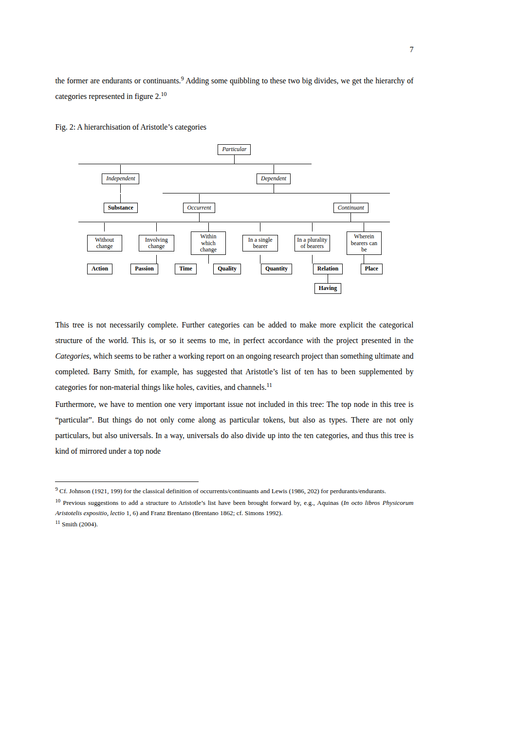7
the former are endurants or continuants.9 Adding some quibbling to these two big divides, we get the hierarchy of categories represented in figure 2.10
Fig. 2: A hierarchisation of Aristotle’s categories
| Particular |
| | Independent | | Dependent | |
| | Substance | | Occurrent | | Continuant |
| Without change | Involving change | Within which change | | In a single bearer | In a plurality of bearers | Wherein bearers can be | |
| Action | Passion | Time | Quality | Quantity | Relation | Place |
| | Having | |
This tree is not necessarily complete. Further categories can be added to make more explicit the categorical structure of the world. This is, or so it seems to me, in perfect accordance with the project presented in the Categories, which seems to be rather a working report on an ongoing research project than something ultimate and completed. Barry Smith, for example, has suggested that Aristotle’s list of ten has to been supplemented by categories for non-material things like holes, cavities, and channels.11
Furthermore, we have to mention one very important issue not included in this tree: The top node in this tree is “particular”. But things do not only come along as particular tokens, but also as types. There are not only particulars, but also universals. In a way, universals do also divide up into the ten categories, and thus this tree is kind of mirrored under a top node
9 Cf. Johnson (1921, 199) for the classical definition of occurrents/continuants and Lewis (1986, 202) for perdurants/endurants.
10 Previous suggestions to add a structure to Aristotle’s list have been brought forward by, e.g., Aquinas (In octo libros Physicorum Aristotelis expositio, lectio 1, 6) and Franz Brentano (Brentano 1862; cf. Simons 1992).
11 Smith (2004).